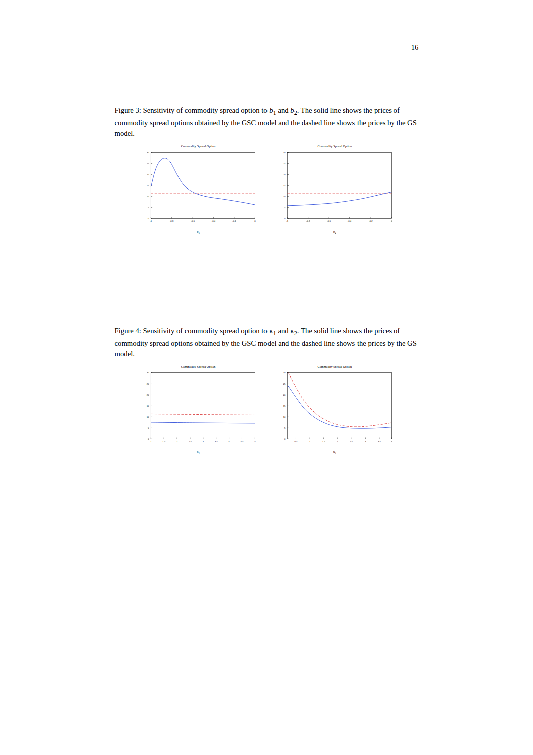16
Figure 3: Sensitivity of commodity spread option to b1 and b2. The solid line shows the prices of commodity spread options obtained by the GSC model and the dashed line shows the prices by the GS model.
Commodity Spread Option
0 5 10 15 20 25 30 -1 -0.8 -0.6 -0.4 -0.2 0
b1
Commodity Spread Option
0 5 10 15 20 25 30 -1 -0.8 -0.6 -0.4 -0.2 0
b2
Figure 4: Sensitivity of commodity spread option to κ1 and κ2. The solid line shows the prices of commodity spread options obtained by the GSC model and the dashed line shows the prices by the GS model.
Commodity Spread Option
0 5 10 15 20 25 30 1 1.5 2 2.5 3 3.5 4 4.5 5
κ1
Commodity Spread Option
0 5 10 15 20 25 30 0.5 1 1.5 2 2.5 3 3.5 4
κ2